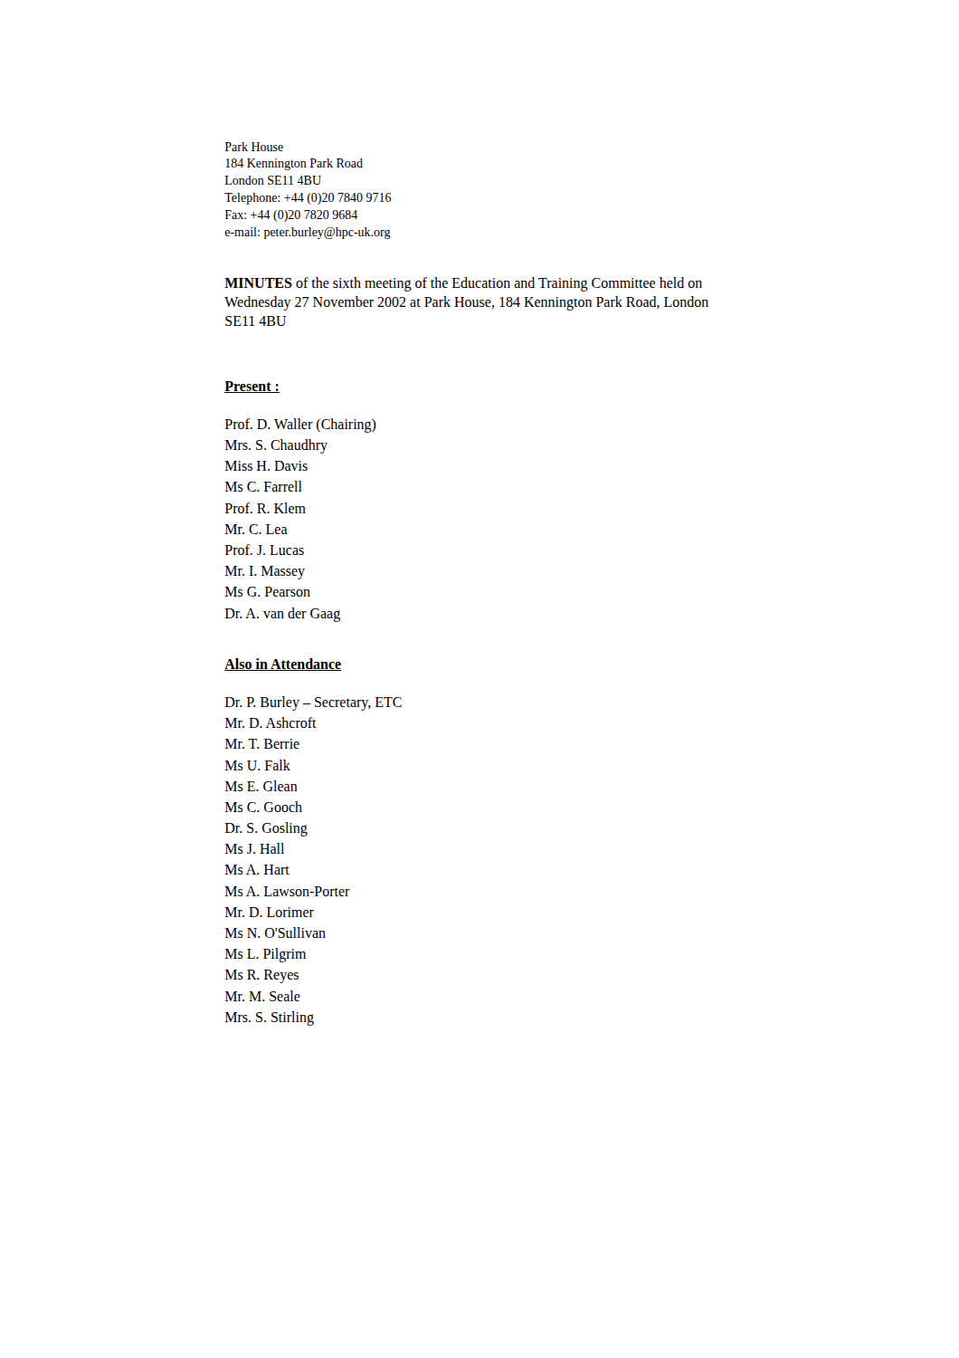Park House
184 Kennington Park Road
London SE11 4BU
Telephone: +44 (0)20 7840 9716
Fax: +44 (0)20 7820 9684
e-mail: peter.burley@hpc-uk.org
MINUTES of the sixth meeting of the Education and Training Committee held on Wednesday 27 November 2002 at Park House, 184 Kennington Park Road, London SE11 4BU
Present :
Prof. D. Waller (Chairing)
Mrs. S. Chaudhry
Miss H. Davis
Ms C. Farrell
Prof. R. Klem
Mr. C. Lea
Prof. J. Lucas
Mr. I. Massey
Ms G. Pearson
Dr. A. van der Gaag
Also in Attendance
Dr. P. Burley – Secretary, ETC
Mr. D. Ashcroft
Mr. T. Berrie
Ms U. Falk
Ms E. Glean
Ms C. Gooch
Dr. S. Gosling
Ms J. Hall
Ms A. Hart
Ms A. Lawson-Porter
Mr. D. Lorimer
Ms N. O'Sullivan
Ms L. Pilgrim
Ms R. Reyes
Mr. M. Seale
Mrs. S. Stirling